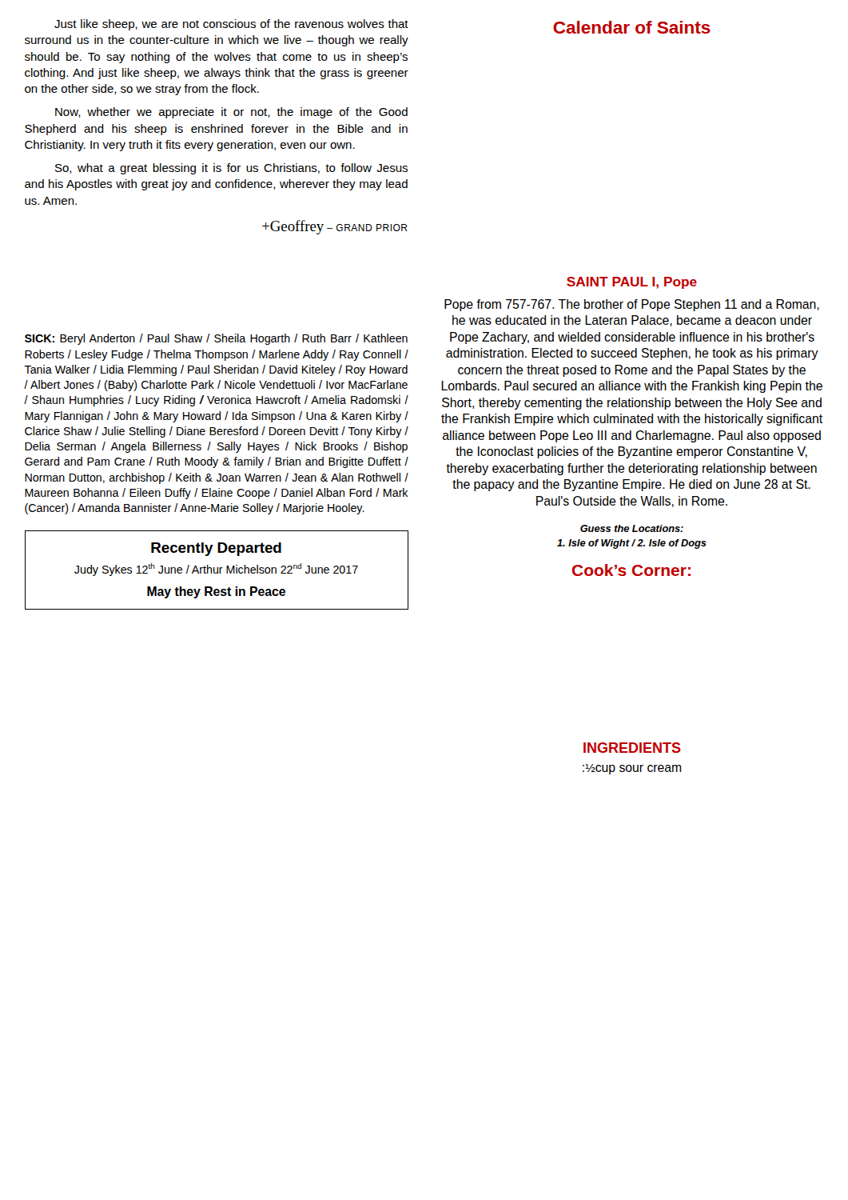Just like sheep, we are not conscious of the ravenous wolves that surround us in the counter-culture in which we live – though we really should be. To say nothing of the wolves that come to us in sheep’s clothing. And just like sheep, we always think that the grass is greener on the other side, so we stray from the flock.
Now, whether we appreciate it or not, the image of the Good Shepherd and his sheep is enshrined forever in the Bible and in Christianity. In very truth it fits every generation, even our own.
So, what a great blessing it is for us Christians, to follow Jesus and his Apostles with great joy and confidence, wherever they may lead us. Amen.
+Geoffrey – GRAND PRIOR
SICK: Beryl Anderton / Paul Shaw / Sheila Hogarth / Ruth Barr / Kathleen Roberts / Lesley Fudge / Thelma Thompson / Marlene Addy / Ray Connell / Tania Walker / Lidia Flemming / Paul Sheridan / David Kiteley / Roy Howard / Albert Jones / (Baby) Charlotte Park / Nicole Vendettuoli / Ivor MacFarlane / Shaun Humphries / Lucy Riding / Veronica Hawcroft / Amelia Radomski / Mary Flannigan / John & Mary Howard / Ida Simpson / Una & Karen Kirby / Clarice Shaw / Julie Stelling / Diane Beresford / Doreen Devitt / Tony Kirby / Delia Serman / Angela Billerness / Sally Hayes / Nick Brooks / Bishop Gerard and Pam Crane / Ruth Moody & family / Brian and Brigitte Duffett / Norman Dutton, archbishop / Keith & Joan Warren / Jean & Alan Rothwell / Maureen Bohanna / Eileen Duffy / Elaine Coope / Daniel Alban Ford / Mark (Cancer) / Amanda Bannister / Anne-Marie Solley / Marjorie Hooley.
Recently Departed
Judy Sykes 12th June / Arthur Michelson 22nd June 2017
May they Rest in Peace
Calendar of Saints
SAINT PAUL I, Pope
Pope from 757-767. The brother of Pope Stephen 11 and a Roman, he was educated in the Lateran Palace, became a deacon under Pope Zachary, and wielded considerable influence in his brother's administration. Elected to succeed Stephen, he took as his primary concern the threat posed to Rome and the Papal States by the Lombards. Paul secured an alliance with the Frankish king Pepin the Short, thereby cementing the relationship between the Holy See and the Frankish Empire which culminated with the historically significant alliance between Pope Leo III and Charlemagne. Paul also opposed the Iconoclast policies of the Byzantine emperor Constantine V, thereby exacerbating further the deteriorating relationship between the papacy and the Byzantine Empire. He died on June 28 at St. Paul's Outside the Walls, in Rome.
Guess the Locations:
1. Isle of Wight / 2. Isle of Dogs
Cook’s Corner:
INGREDIENTS
:½cup sour cream